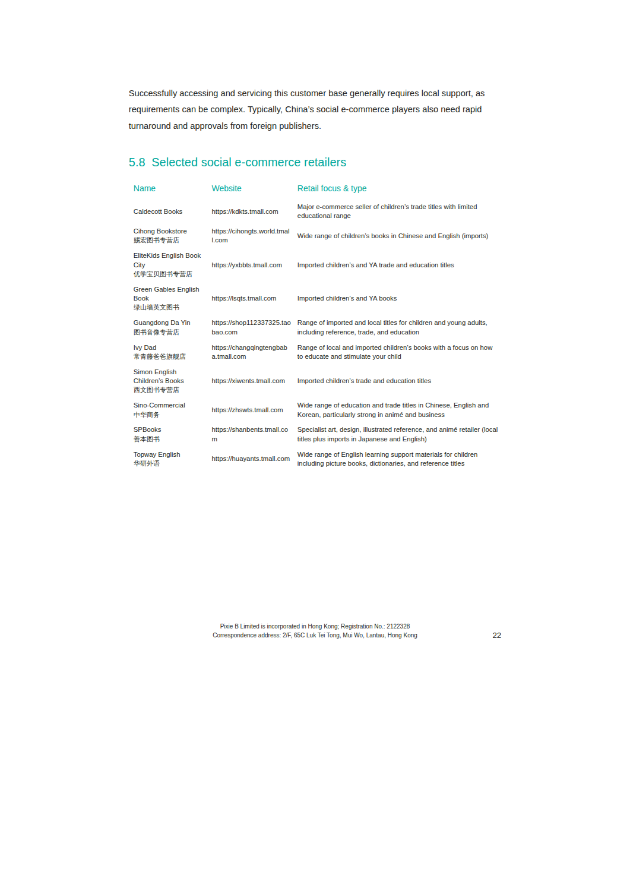Successfully accessing and servicing this customer base generally requires local support, as requirements can be complex. Typically, China’s social e-commerce players also need rapid turnaround and approvals from foreign publishers.
5.8 Selected social e-commerce retailers
| Name | Website | Retail focus & type |
| --- | --- | --- |
| Caldecott Books | https://kdkts.tmall.com | Major e-commerce seller of children’s trade titles with limited educational range |
| Cihong Bookstore 赐宏图书专营店 | https://cihongts.world.tmall.com | Wide range of children’s books in Chinese and English (imports) |
| EliteKids English Book City 优学宝贝图书专营店 | https://yxbbts.tmall.com | Imported children’s and YA trade and education titles |
| Green Gables English Book 绿山墙英文图书 | https://lsqts.tmall.com | Imported children’s and YA books |
| Guangdong Da Yin 图书音像专营店 | https://shop112337325.taobao.com | Range of imported and local titles for children and young adults, including reference, trade, and education |
| Ivy Dad 常青藤爸爸旗舰店 | https://changqingtengbaba.tmall.com | Range of local and imported children’s books with a focus on how to educate and stimulate your child |
| Simon English Children’s Books 西文图书专营店 | https://xiwents.tmall.com | Imported children’s trade and education titles |
| Sino-Commercial 中华商务 | https://zhswts.tmall.com | Wide range of education and trade titles in Chinese, English and Korean, particularly strong in animé and business |
| SPBooks 善本图书 | https://shanbents.tmall.com | Specialist art, design, illustrated reference, and animé retailer (local titles plus imports in Japanese and English) |
| Topway English 华研外语 | https://huayants.tmall.com | Wide range of English learning support materials for children including picture books, dictionaries, and reference titles |
Pixie B Limited is incorporated in Hong Kong; Registration No.: 2122328
Correspondence address: 2/F, 65C Luk Tei Tong, Mui Wo, Lantau, Hong Kong
22